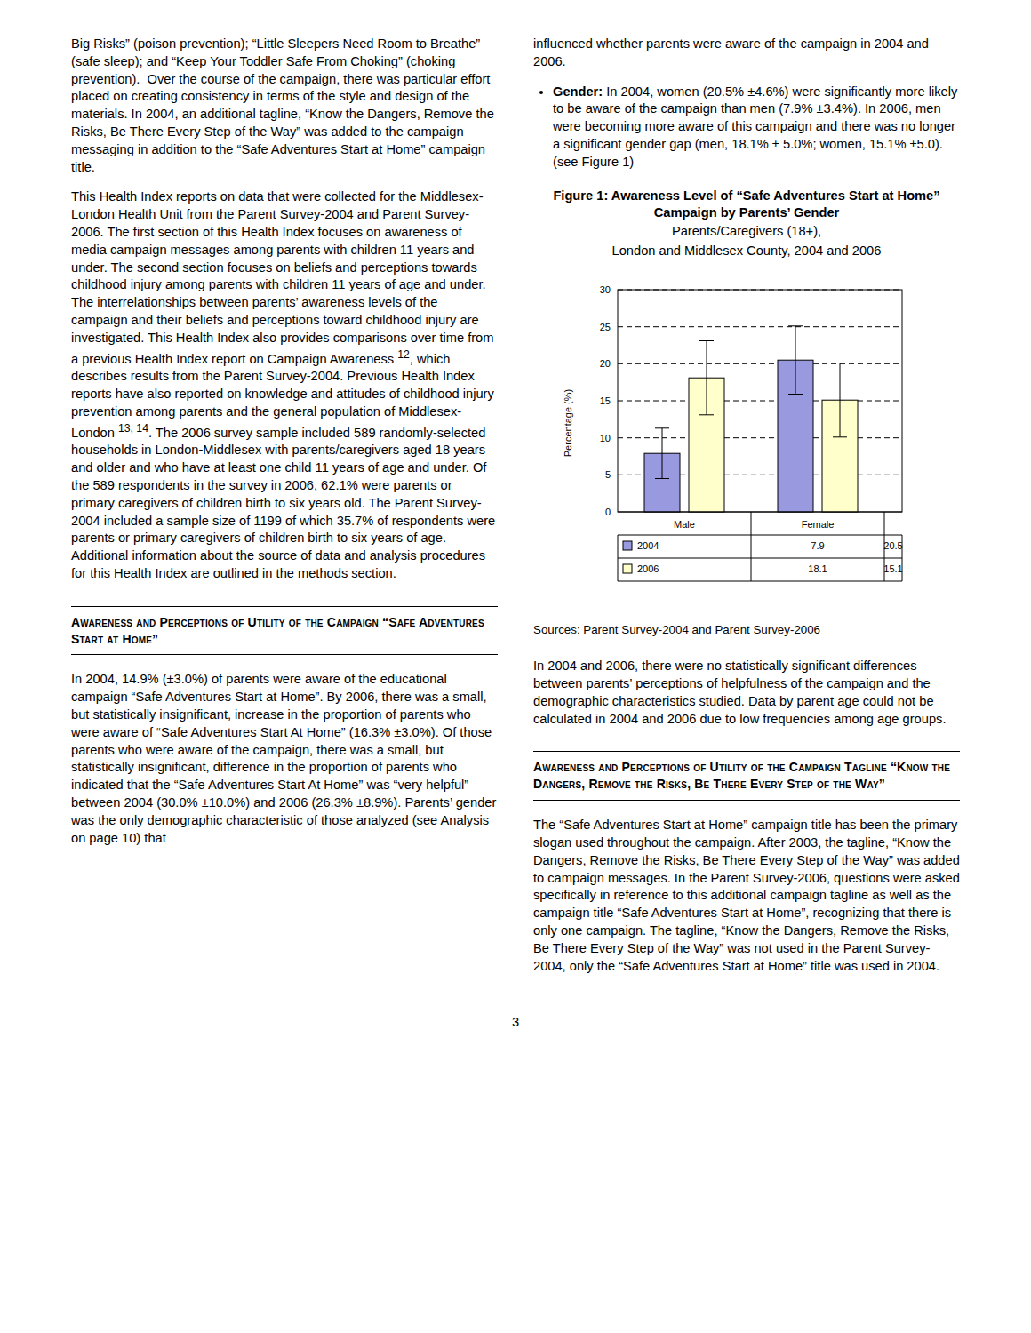Big Risks” (poison prevention); “Little Sleepers Need Room to Breathe” (safe sleep); and “Keep Your Toddler Safe From Choking” (choking prevention). Over the course of the campaign, there was particular effort placed on creating consistency in terms of the style and design of the materials. In 2004, an additional tagline, “Know the Dangers, Remove the Risks, Be There Every Step of the Way” was added to the campaign messaging in addition to the “Safe Adventures Start at Home” campaign title.
This Health Index reports on data that were collected for the Middlesex-London Health Unit from the Parent Survey-2004 and Parent Survey-2006. The first section of this Health Index focuses on awareness of media campaign messages among parents with children 11 years and under. The second section focuses on beliefs and perceptions towards childhood injury among parents with children 11 years of age and under. The interrelationships between parents’ awareness levels of the campaign and their beliefs and perceptions toward childhood injury are investigated. This Health Index also provides comparisons over time from a previous Health Index report on Campaign Awareness 12, which describes results from the Parent Survey-2004. Previous Health Index reports have also reported on knowledge and attitudes of childhood injury prevention among parents and the general population of Middlesex-London 13, 14. The 2006 survey sample included 589 randomly-selected households in London-Middlesex with parents/caregivers aged 18 years and older and who have at least one child 11 years of age and under. Of the 589 respondents in the survey in 2006, 62.1% were parents or primary caregivers of children birth to six years old. The Parent Survey-2004 included a sample size of 1199 of which 35.7% of respondents were parents or primary caregivers of children birth to six years of age. Additional information about the source of data and analysis procedures for this Health Index are outlined in the methods section.
Awareness and Perceptions of Utility of the Campaign “Safe Adventures Start at Home”
In 2004, 14.9% (±3.0%) of parents were aware of the educational campaign “Safe Adventures Start at Home”. By 2006, there was a small, but statistically insignificant, increase in the proportion of parents who were aware of “Safe Adventures Start At Home” (16.3% ±3.0%). Of those parents who were aware of the campaign, there was a small, but statistically insignificant, difference in the proportion of parents who indicated that the “Safe Adventures Start At Home” was “very helpful” between 2004 (30.0% ±10.0%) and 2006 (26.3% ±8.9%). Parents’ gender was the only demographic characteristic of those analyzed (see Analysis on page 10) that
influenced whether parents were aware of the campaign in 2004 and 2006.
Gender: In 2004, women (20.5% ±4.6%) were significantly more likely to be aware of the campaign than men (7.9% ±3.4%). In 2006, men were becoming more aware of this campaign and there was no longer a significant gender gap (men, 18.1% ± 5.0%; women, 15.1% ±5.0). (see Figure 1)
Figure 1: Awareness Level of “Safe Adventures Start at Home” Campaign by Parents’ Gender
Parents/Caregivers (18+),
London and Middlesex County, 2004 and 2006
Percentage (%) 30 25 20 15 10 5 0 Male Female 2004 2006 7.9 18.1 20.5 15.1
Sources: Parent Survey-2004 and Parent Survey-2006
In 2004 and 2006, there were no statistically significant differences between parents’ perceptions of helpfulness of the campaign and the demographic characteristics studied. Data by parent age could not be calculated in 2004 and 2006 due to low frequencies among age groups.
Awareness and Perceptions of Utility of the Campaign Tagline “Know the Dangers, Remove the Risks, Be There Every Step of the Way”
The “Safe Adventures Start at Home” campaign title has been the primary slogan used throughout the campaign. After 2003, the tagline, “Know the Dangers, Remove the Risks, Be There Every Step of the Way” was added to campaign messages. In the Parent Survey-2006, questions were asked specifically in reference to this additional campaign tagline as well as the campaign title “Safe Adventures Start at Home”, recognizing that there is only one campaign. The tagline, “Know the Dangers, Remove the Risks, Be There Every Step of the Way” was not used in the Parent Survey-2004, only the “Safe Adventures Start at Home” title was used in 2004.
3